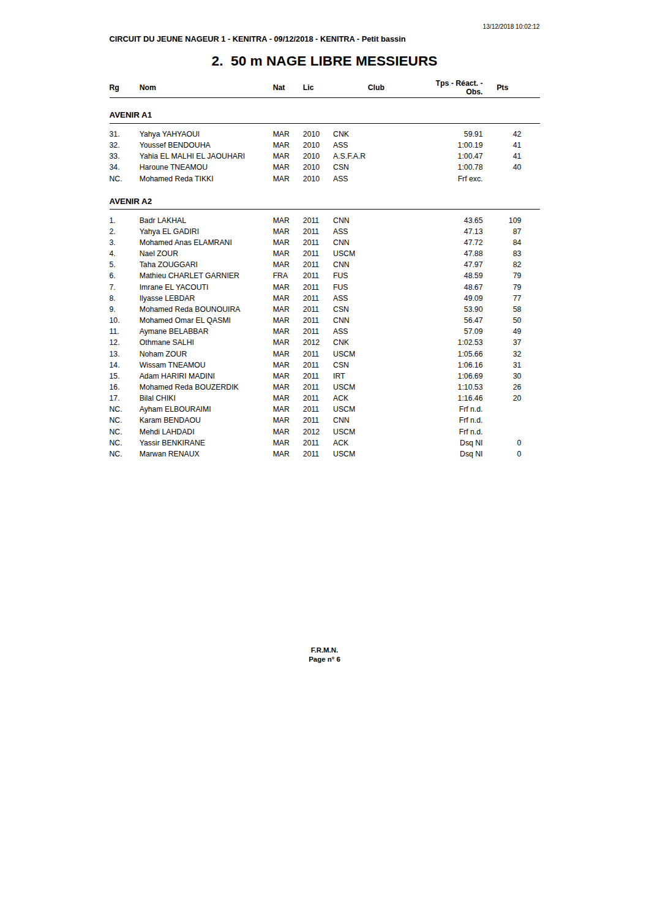13/12/2018 10:02:12
CIRCUIT DU JEUNE NAGEUR 1 - KENITRA - 09/12/2018 - KENITRA - Petit bassin
2. 50 m NAGE LIBRE MESSIEURS
| Rg | Nom | Nat | Lic | Club | Tps - Réact. - Obs. | Pts |
| --- | --- | --- | --- | --- | --- | --- |
| AVENIR A1 |
| 31. | Yahya YAHYAOUI | MAR | 2010 | CNK | 59.91 | 42 |
| 32. | Youssef BENDOUHA | MAR | 2010 | ASS | 1:00.19 | 41 |
| 33. | Yahia EL MALHI EL JAOUHARI | MAR | 2010 | A.S.F.A.R | 1:00.47 | 41 |
| 34. | Haroune TNEAMOU | MAR | 2010 | CSN | 1:00.78 | 40 |
| NC. | Mohamed Reda TIKKI | MAR | 2010 | ASS | Frf exc. | |
| AVENIR A2 |
| 1. | Badr LAKHAL | MAR | 2011 | CNN | 43.65 | 109 |
| 2. | Yahya EL GADIRI | MAR | 2011 | ASS | 47.13 | 87 |
| 3. | Mohamed Anas ELAMRANI | MAR | 2011 | CNN | 47.72 | 84 |
| 4. | Nael ZOUR | MAR | 2011 | USCM | 47.88 | 83 |
| 5. | Taha ZOUGGARI | MAR | 2011 | CNN | 47.97 | 82 |
| 6. | Mathieu CHARLET GARNIER | FRA | 2011 | FUS | 48.59 | 79 |
| 7. | Imrane EL YACOUTI | MAR | 2011 | FUS | 48.67 | 79 |
| 8. | Ilyasse LEBDAR | MAR | 2011 | ASS | 49.09 | 77 |
| 9. | Mohamed Reda BOUNOUIRA | MAR | 2011 | CSN | 53.90 | 58 |
| 10. | Mohamed Omar EL QASMI | MAR | 2011 | CNN | 56.47 | 50 |
| 11. | Aymane BELABBAR | MAR | 2011 | ASS | 57.09 | 49 |
| 12. | Othmane SALHI | MAR | 2012 | CNK | 1:02.53 | 37 |
| 13. | Noham ZOUR | MAR | 2011 | USCM | 1:05.66 | 32 |
| 14. | Wissam TNEAMOU | MAR | 2011 | CSN | 1:06.16 | 31 |
| 15. | Adam HARIRI MADINI | MAR | 2011 | IRT | 1:06.69 | 30 |
| 16. | Mohamed Reda BOUZERDIK | MAR | 2011 | USCM | 1:10.53 | 26 |
| 17. | Bilal CHIKI | MAR | 2011 | ACK | 1:16.46 | 20 |
| NC. | Ayham ELBOURAIMI | MAR | 2011 | USCM | Frf n.d. | |
| NC. | Karam BENDAOU | MAR | 2011 | CNN | Frf n.d. | |
| NC. | Mehdi LAHDADI | MAR | 2012 | USCM | Frf n.d. | |
| NC. | Yassir BENKIRANE | MAR | 2011 | ACK | Dsq NI | 0 |
| NC. | Marwan RENAUX | MAR | 2011 | USCM | Dsq NI | 0 |
F.R.M.N.
Page n° 6